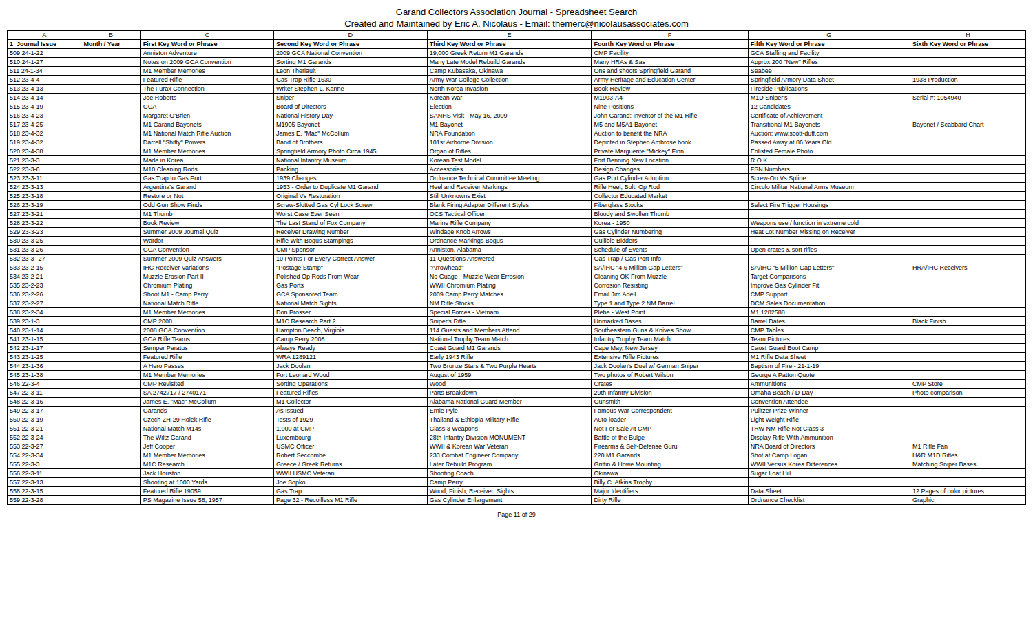Garand Collectors Association Journal - Spreadsheet Search
Created and Maintained by Eric A. Nicolaus - Email: themerc@nicolausassociates.com
| A | B | C | D | E | F | G | H |
| --- | --- | --- | --- | --- | --- | --- | --- |
| 1 Journal Issue | Month / Year | First Key Word or Phrase | Second Key Word or Phrase | Third Key Word or Phrase | Fourth Key Word or Phrase | Fifth Key Word or Phrase | Sixth Key Word or Phrase |
| 509 24-1-22 | | Anniston Adventure | 2009 GCA National Convention | 19,000 Greek Return M1 Garands | CMP Facility | GCA Staffing and Facility | |
| 510 24-1-27 | | Notes on 2009 GCA Convention | Sorting M1 Garands | Many Late Model Rebuild Garands | Many HRAs & Sas | Approx 200 "New" Rifles | |
| 511 24-1-34 | | M1 Member Memories | Leon Theriault | Camp Kubasaka, Okinawa | Ons and shoots Springfield Garand | Seabee | |
| 512 23-4-4 | | Featured Rifle | Gas Trap Rifle 1630 | Army War College Collection | Army Heritage and Education Center | Springfield Armory Data Sheet | 1938 Production |
| 513 23-4-13 | | The Furax Connection | Writer Stephen L. Kanne | North Korea Invasion | Book Review | Fireside Publications | |
| 514 23-4-14 | | Joe Roberts | Sniper | Korean War | M1903-A4 | M1D Sniper's | Serial #: 1054940 |
| 515 23-4-19 | | GCA | Board of Directors | Election | Nine Positions | 12 Candidates | |
| 516 23-4-23 | | Margaret O'Brien | National History Day | SANHS Visit - May 16, 2009 | John Garand: Inventor of the M1 Rifle | Certificate of Achievement | |
| 517 23-4-25 | | M1 Garand Bayonets | M1905 Bayonet | M1 Bayonet | M5 and M5A1 Bayonet | Transitional M1 Bayonets | Bayonet / Scabbard Chart |
| 518 23-4-32 | | M1 National Match Rifle Auction | James E. "Mac" McCollum | NRA Foundation | Auction to benefit the NRA | Auction: www.scott-duff.com | |
| 519 23-4-32 | | Darrell "Shifty" Powers | Band of Brothers | 101st Airborne Division | Depicted in Stephen Ambrose book | Passed Away at 86 Years Old | |
| 520 23-4-38 | | M1 Member Memories | Springfield Armory Photo Circa 1945 | Organ of Rifles | Private Marguerite "Mickey" Finn | Enlisted Female Photo | |
| 521 23-3-3 | | Made in Korea | National Infantry Museum | Korean Test Model | Fort Benning New Location | R.O.K. | |
| 522 23-3-6 | | M10 Cleaning Rods | Packing | Accessories | Design Changes | FSN Numbers | |
| 523 23-3-11 | | Gas Trap to Gas Port | 1939 Changes | Ordnance Technical Committee Meeting | Gas Port Cylinder Adoption | Screw-On Vs Spline | |
| 524 23-3-13 | | Argentina's Garand | 1953 - Order to Duplicate M1 Garand | Heel and Receiver Markings | Rifle Heel, Bolt, Op Rod | Circulo Militar National Arms Museum | |
| 525 23-3-18 | | Restore or Not | Original Vs Restoration | Still Unknowns Exist | Collector Educated Market | | |
| 526 23-3-19 | | Odd Gun Show Finds | Screw-Slotted Gas Cyl Lock Screw | Blank Firing Adapter Different Styles | Fiberglass Stocks | Select Fire Trigger Housings | |
| 527 23-3-21 | | M1 Thumb | Worst Case Ever Seen | OCS Tactical Officer | Bloody and Swollen Thumb | | |
| 528 23-3-22 | | Book Review | The Last Stand of Fox Company | Marine Rifle Company | Korea - 1950 | Weapons use / function in extreme cold | |
| 529 23-3-23 | | Summer 2009 Journal Quiz | Receiver Drawing Number | Windage Knob Arrows | Gas Cylinder Numbering | Heat Lot Number Missing on Receiver | |
| 530 23-3-25 | | Wardor | Rifle With Bogus Stampings | Ordnance Markings Bogus | Gullible Bidders | | |
| 531 23-3-26 | | GCA Convention | CMP Sponsor | Anniston, Alabama | Schedule of Events | Open crates & sort rifles | |
| 532 23-3--27 | | Summer 2009 Quiz Answers | 10 Points For Every Correct Answer | 11 Questions Answered | Gas Trap / Gas Port Info | | |
| 533 23-2-15 | | IHC Receiver Variations | "Postage Stamp" | "Arrowhead" | SA/IHC "4.6 Million Gap Letters" | SA/IHC "5 Million Gap Letters" | HRA/IHC Receivers |
| 534 23-2-21 | | Muzzle Erosion Part II | Polished Op Rods From Wear | No Guage - Muzzle Wear Errosion | Cleaning OK From Muzzle | Target Comparisons | |
| 535 23-2-23 | | Chromium Plating | Gas Ports | WWII Chromium Plating | Corrosion Resisting | Improve Gas Cylinder Fit | |
| 536 23-2-26 | | Shoot M1 - Camp Perry | GCA Sponsored Team | 2009 Camp Perry Matches | Email Jim Adell | CMP Support | |
| 537 23-2-27 | | National Match Rifle | National Match Sights | NM Rifle Stocks | Type 1 and Type 2 NM Barrel | DCM Sales Documentation | |
| 538 23-2-34 | | M1 Member Memories | Don Prosser | Special Forces - Vietnam | Plebe - West Point | M1 1282588 | |
| 539 23-1-3 | | CMP 2008 | M1C Research Part 2 | Sniper's Rifle | Unmarked Bases | Barrel Dates | Black Finish |
| 540 23-1-14 | | 2008 GCA Convention | Hampton Beach, Virginia | 114 Guests and Members Attend | Southeastern Guns & Knives Show | CMP Tables | |
| 541 23-1-15 | | GCA Rifle Teams | Camp Perry 2008 | National Trophy Team Match | Infantry Trophy Team Match | Team Pictures | |
| 542 23-1-17 | | Semper Paratus | Always Ready | Coast Guard M1 Garands | Cape May, New Jersey | Caost Guard Boot Camp | |
| 543 23-1-25 | | Featured Rifle | WRA 1289121 | Early 1943 Rifle | Extensive Rifle Pictures | M1 Rifle Data Sheet | |
| 544 23-1-36 | | A Hero Passes | Jack Doolan | Two Bronze Stars & Two Purple Hearts | Jack Doolan's Duel w/ German Sniper | Baptism of Fire - 21-1-19 | |
| 545 23-1-38 | | M1 Member Memories | Fort Leonard Wood | August of 1959 | Two photos of Robert Wilson | George A Patton Quote | |
| 546 22-3-4 | | CMP Revisited | Sorting Operations | Wood | Crates | Ammunitions | CMP Store |
| 547 22-3-11 | | SA 2742717 / 2740171 | Featured Rifles | Parts Breakdown | 29th Infantry Division | Omaha Beach / D-Day | Photo comparison |
| 548 22-3-16 | | James E. "Mac" McCollum | M1 Collector | Alabama National Guard Member | Gunsmith | Convention Attendee | |
| 549 22-3-17 | | Garands | As Issued | Ernie Pyle | Famous War Correspondent | Pulitzer Prize Winner | |
| 550 22-3-19 | | Czech ZH-29 Holek Rifle | Tests of 1929 | Thailand & Ethiopia Military Rifle | Auto-loader | Light Weight Rifle | |
| 551 22-3-21 | | National Match M14s | 1,000 at CMP | Class 3 Weapons | Not For Sale At CMP | TRW NM Rifle Not Class 3 | |
| 552 22-3-24 | | The Wiltz Garand | Luxembourg | 28th Infantry Division MONUMENT | Battle of the Bulge | Display Rifle With Ammunition | |
| 553 22-3-27 | | Jeff Cooper | USMC Officer | WWII & Korean War Veteran | Firearms & Self-Defense Guru | NRA Board of Directors | M1 Rifle Fan |
| 554 22-3-34 | | M1 Member Memories | Robert Seccombe | 233 Combat Engineer Company | 220 M1 Garands | Shot at Camp Logan | H&R M1D Rifles |
| 555 22-3-3 | | M1C Research | Greece / Greek Returns | Later Rebuild Program | Griffin & Howe Mounting | WWII Versus Korea Differences | Matching Sniper Bases |
| 556 22-3-11 | | Jack Houston | WWII USMC Veteran | Shooting Coach | Okinawa | Sugar Loaf Hill | |
| 557 22-3-13 | | Shooting at 1000 Yards | Joe Sopko | Camp Perry | Billy C. Atkins Trophy | | |
| 558 22-3-15 | | Featured Rifle 19059 | Gas Trap | Wood, Finish, Receiver, Sights | Major Identifiers | Data Sheet | 12 Pages of color pictures |
| 559 22-3-28 | | PS Magazine Issue 58, 1957 | Page 32 - Recoilless M1 Rifle | Gas Cylinder Enlargement | Dirty Rifle | Ordnance Checklist | Graphic |
Page 11 of 29